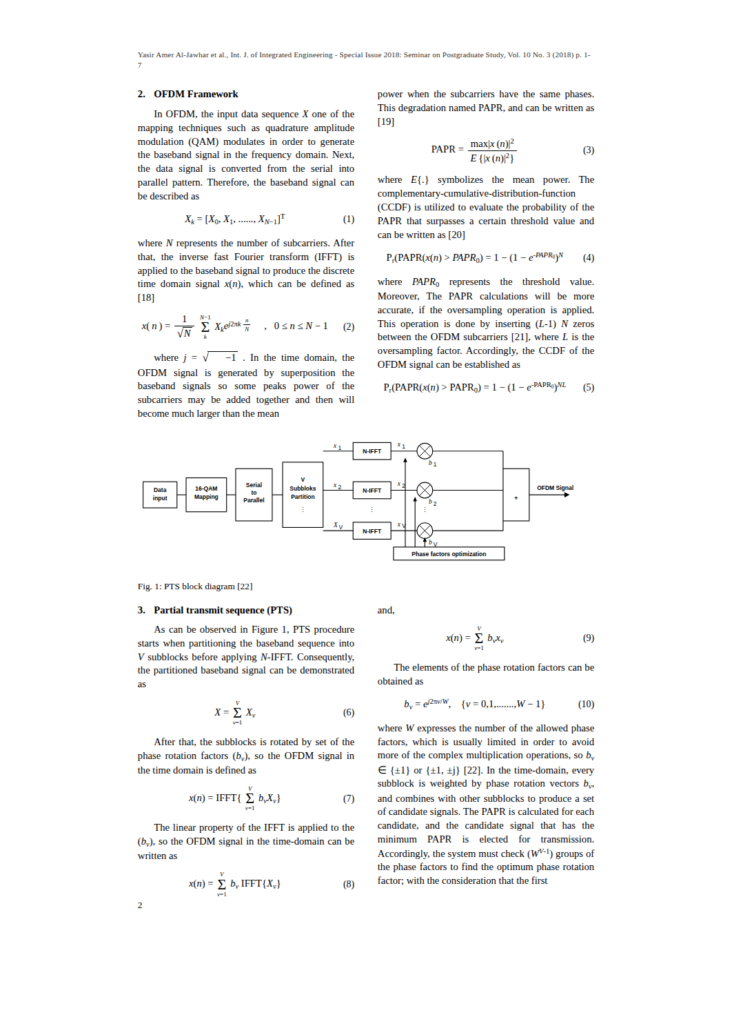Yasir Amer Al-Jawhar et al., Int. J. of Integrated Engineering - Special Issue 2018: Seminar on Postgraduate Study, Vol. 10 No. 3 (2018) p. 1-7
2. OFDM Framework
In OFDM, the input data sequence X one of the mapping techniques such as quadrature amplitude modulation (QAM) modulates in order to generate the baseband signal in the frequency domain. Next, the data signal is converted from the serial into parallel pattern. Therefore, the baseband signal can be described as
Xk = [X0, X1, ......, XN−1]T (1)
where N represents the number of subcarriers. After that, the inverse fast Fourier transform (IFFT) is applied to the baseband signal to produce the discrete time domain signal x(n), which can be defined as [18]
x( n ) = 1 √N N−1 Σ k Xk ej2πk nN , 0 ≤ n ≤ N − 1 (2)
where j = √−1 . In the time domain, the OFDM signal is generated by superposition the baseband signals so some peaks power of the subcarriers may be added together and then will become much larger than the mean
power when the subcarriers have the same phases. This degradation named PAPR, and can be written as [19]
PAPR = max|x (n)|2 E {|x (n)|2} (3)
where E{.} symbolizes the mean power. The complementary-cumulative-distribution-function (CCDF) is utilized to evaluate the probability of the PAPR that surpasses a certain threshold value and can be written as [20]
Pr(PAPR(x(n) > PAPR0) = 1 − (1 − e-PAPR0)N (4)
where PAPR0 represents the threshold value. Moreover, The PAPR calculations will be more accurate, if the oversampling operation is applied. This operation is done by inserting (L-1) N zeros between the OFDM subcarriers [21], where L is the oversampling factor. Accordingly, the CCDF of the OFDM signal can be established as
Pr(PAPR(x(n) > PAPR0) = 1 − (1 − e-PAPR0)NL (5)
Data input 16-QAM Mapping Serial to Parallel V Subbloks Partition N-IFFT N-IFFT N-IFFT x 1 x 2 X V ⋮ ⋮ x 1 x 2 x V b 1 b 2 b V ⋮ Phase factors optimization + OFDM Signal
Fig. 1: PTS block diagram [22]
3. Partial transmit sequence (PTS)
As can be observed in Figure 1, PTS procedure starts when partitioning the baseband sequence into V subblocks before applying N-IFFT. Consequently, the partitioned baseband signal can be demonstrated as
X = V Σ v=1 Xv (6)
After that, the subblocks is rotated by set of the phase rotation factors (bv), so the OFDM signal in the time domain is defined as
x(n) = IFFT{ V Σ v=1 bv Xv} (7)
The linear property of the IFFT is applied to the (bv), so the OFDM signal in the time-domain can be written as
x(n) = V Σ v=1 bv IFFT{Xv} (8)
and,
x(n) = V Σ v=1 bv xv (9)
The elements of the phase rotation factors can be obtained as
bv = ej2πv/W, {v = 0,1,.......,W − 1} (10)
where W expresses the number of the allowed phase factors, which is usually limited in order to avoid more of the complex multiplication operations, so bv ∈ {±1} or {±1, ±j} [22]. In the time-domain, every subblock is weighted by phase rotation vectors bv, and combines with other subblocks to produce a set of candidate signals. The PAPR is calculated for each candidate, and the candidate signal that has the minimum PAPR is elected for transmission. Accordingly, the system must check (WV-1) groups of the phase factors to find the optimum phase rotation factor; with the consideration that the first
2